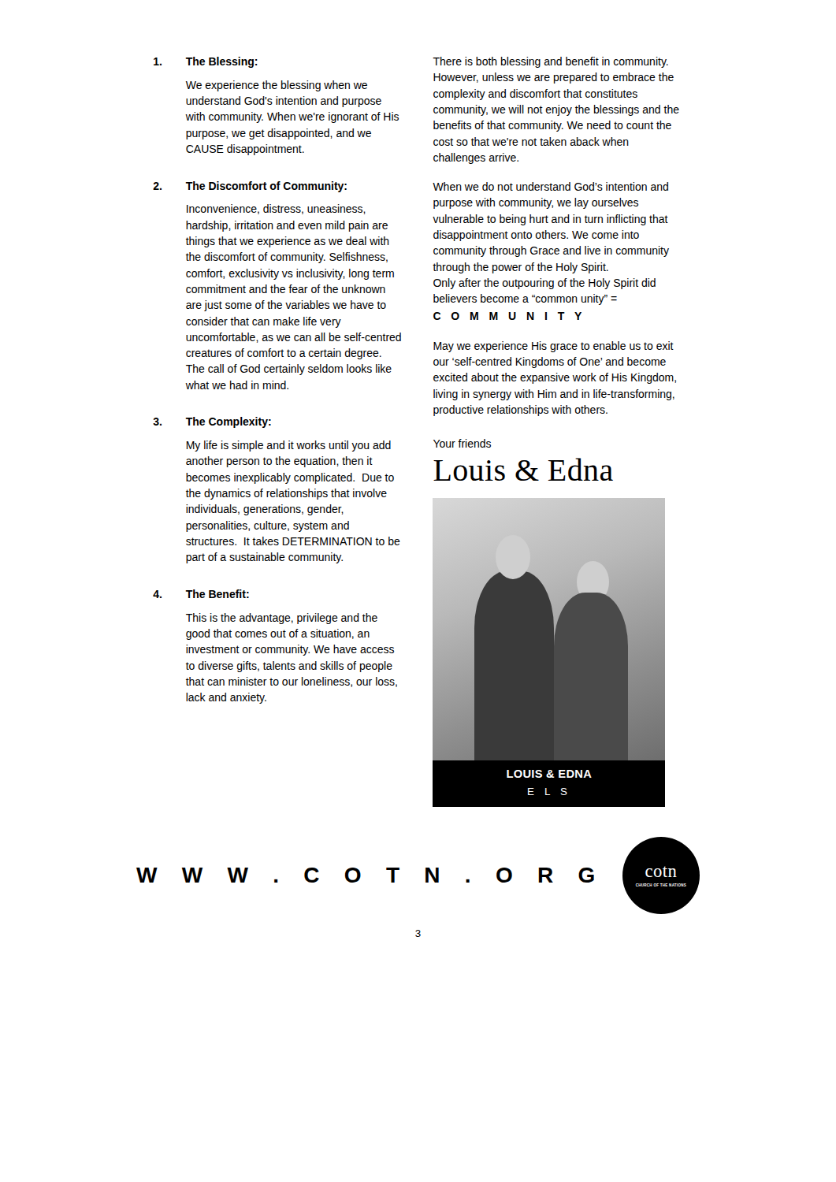1.
The Blessing:
We experience the blessing when we understand God's intention and purpose with community. When we're ignorant of His purpose, we get disappointed, and we CAUSE disappointment.
2.
The Discomfort of Community:
Inconvenience, distress, uneasiness, hardship, irritation and even mild pain are things that we experience as we deal with the discomfort of community. Selfishness, comfort, exclusivity vs inclusivity, long term commitment and the fear of the unknown are just some of the variables we have to consider that can make life very uncomfortable, as we can all be self-centred creatures of comfort to a certain degree. The call of God certainly seldom looks like what we had in mind.
3.
The Complexity:
My life is simple and it works until you add another person to the equation, then it becomes inexplicably complicated. Due to the dynamics of relationships that involve individuals, generations, gender, personalities, culture, system and structures. It takes DETERMINATION to be part of a sustainable community.
4.
The Benefit:
This is the advantage, privilege and the good that comes out of a situation, an investment or community. We have access to diverse gifts, talents and skills of people that can minister to our loneliness, our loss, lack and anxiety.
There is both blessing and benefit in community. However, unless we are prepared to embrace the complexity and discomfort that constitutes community, we will not enjoy the blessings and the benefits of that community. We need to count the cost so that we're not taken aback when challenges arrive.
When we do not understand God’s intention and purpose with community, we lay ourselves vulnerable to being hurt and in turn inflicting that disappointment onto others. We come into community through Grace and live in community through the power of the Holy Spirit.
Only after the outpouring of the Holy Spirit did believers become a “common unity” = C O M M U N I T Y
May we experience His grace to enable us to exit our ‘self-centred Kingdoms of One’ and become excited about the expansive work of His Kingdom, living in synergy with Him and in life-transforming, productive relationships with others.
Your friends
Louis & Edna
LOUIS & EDNA
E L S
W W W . C O T N . O R G
cotn
CHURCH OF THE NATIONS
3